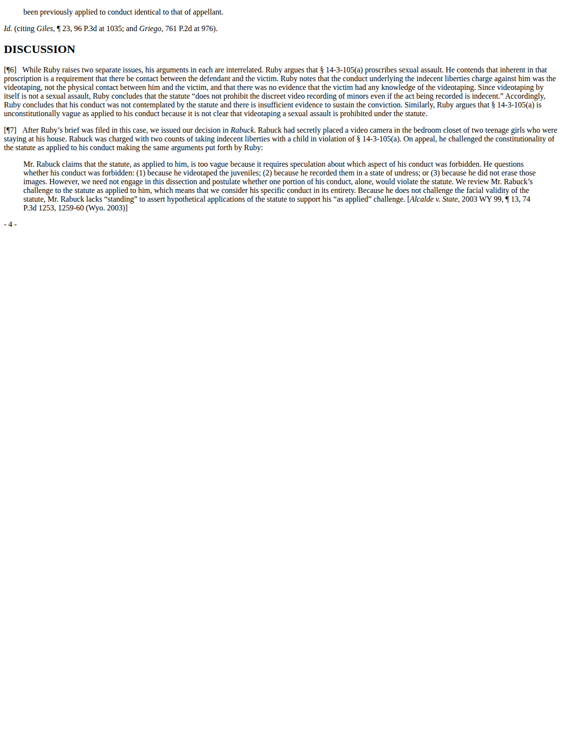been previously applied to conduct identical to that of appellant.
Id. (citing Giles, ¶ 23, 96 P.3d at 1035; and Griego, 761 P.2d at 976).
DISCUSSION
[¶6] While Ruby raises two separate issues, his arguments in each are interrelated. Ruby argues that § 14-3-105(a) proscribes sexual assault. He contends that inherent in that proscription is a requirement that there be contact between the defendant and the victim. Ruby notes that the conduct underlying the indecent liberties charge against him was the videotaping, not the physical contact between him and the victim, and that there was no evidence that the victim had any knowledge of the videotaping. Since videotaping by itself is not a sexual assault, Ruby concludes that the statute “does not prohibit the discreet video recording of minors even if the act being recorded is indecent.” Accordingly, Ruby concludes that his conduct was not contemplated by the statute and there is insufficient evidence to sustain the conviction. Similarly, Ruby argues that § 14-3-105(a) is unconstitutionally vague as applied to his conduct because it is not clear that videotaping a sexual assault is prohibited under the statute.
[¶7] After Ruby’s brief was filed in this case, we issued our decision in Rabuck. Rabuck had secretly placed a video camera in the bedroom closet of two teenage girls who were staying at his house. Rabuck was charged with two counts of taking indecent liberties with a child in violation of § 14-3-105(a). On appeal, he challenged the constitutionality of the statute as applied to his conduct making the same arguments put forth by Ruby:
Mr. Rabuck claims that the statute, as applied to him, is too vague because it requires speculation about which aspect of his conduct was forbidden. He questions whether his conduct was forbidden: (1) because he videotaped the juveniles; (2) because he recorded them in a state of undress; or (3) because he did not erase those images. However, we need not engage in this dissection and postulate whether one portion of his conduct, alone, would violate the statute. We review Mr. Rabuck’s challenge to the statute as applied to him, which means that we consider his specific conduct in its entirety. Because he does not challenge the facial validity of the statute, Mr. Rabuck lacks “standing” to assert hypothetical applications of the statute to support his “as applied” challenge. [Alcalde v. State, 2003 WY 99, ¶ 13, 74 P.3d 1253, 1259-60 (Wyo. 2003)]
- 4 -